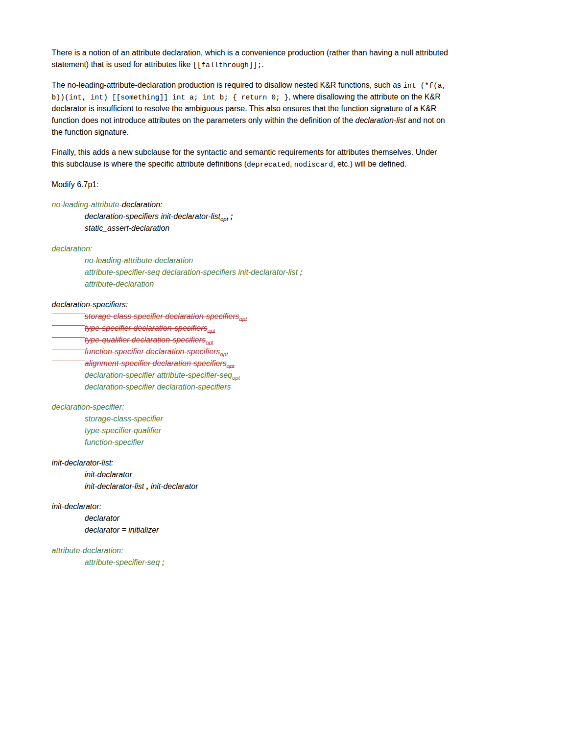There is a notion of an attribute declaration, which is a convenience production (rather than having a null attributed statement) that is used for attributes like [[fallthrough]];.
The no-leading-attribute-declaration production is required to disallow nested K&R functions, such as int (*f(a, b))(int, int) [[something]] int a; int b; { return 0; }, where disallowing the attribute on the K&R declarator is insufficient to resolve the ambiguous parse. This also ensures that the function signature of a K&R function does not introduce attributes on the parameters only within the definition of the declaration-list and not on the function signature.
Finally, this adds a new subclause for the syntactic and semantic requirements for attributes themselves. Under this subclause is where the specific attribute definitions (deprecated, nodiscard, etc.) will be defined.
Modify 6.7p1:
no-leading-attribute-declaration: declaration-specifiers init-declarator-listopt ; static_assert-declaration
declaration: no-leading-attribute-declaration attribute-specifier-seq declaration-specifiers init-declarator-list ; attribute-declaration
declaration-specifiers: storage-class-specifier declaration-specifiersopt type-specifier declaration-specifiersopt type-qualifier declaration-specifiersopt function-specifier declaration-specifiersopt alignment-specifier declaration-specifiersopt declaration-specifier attribute-specifier-seqopt declaration-specifier declaration-specifiers
declaration-specifier: storage-class-specifier type-specifier-qualifier function-specifier
init-declarator-list: init-declarator init-declarator-list , init-declarator
init-declarator: declarator declarator = initializer
attribute-declaration: attribute-specifier-seq ;